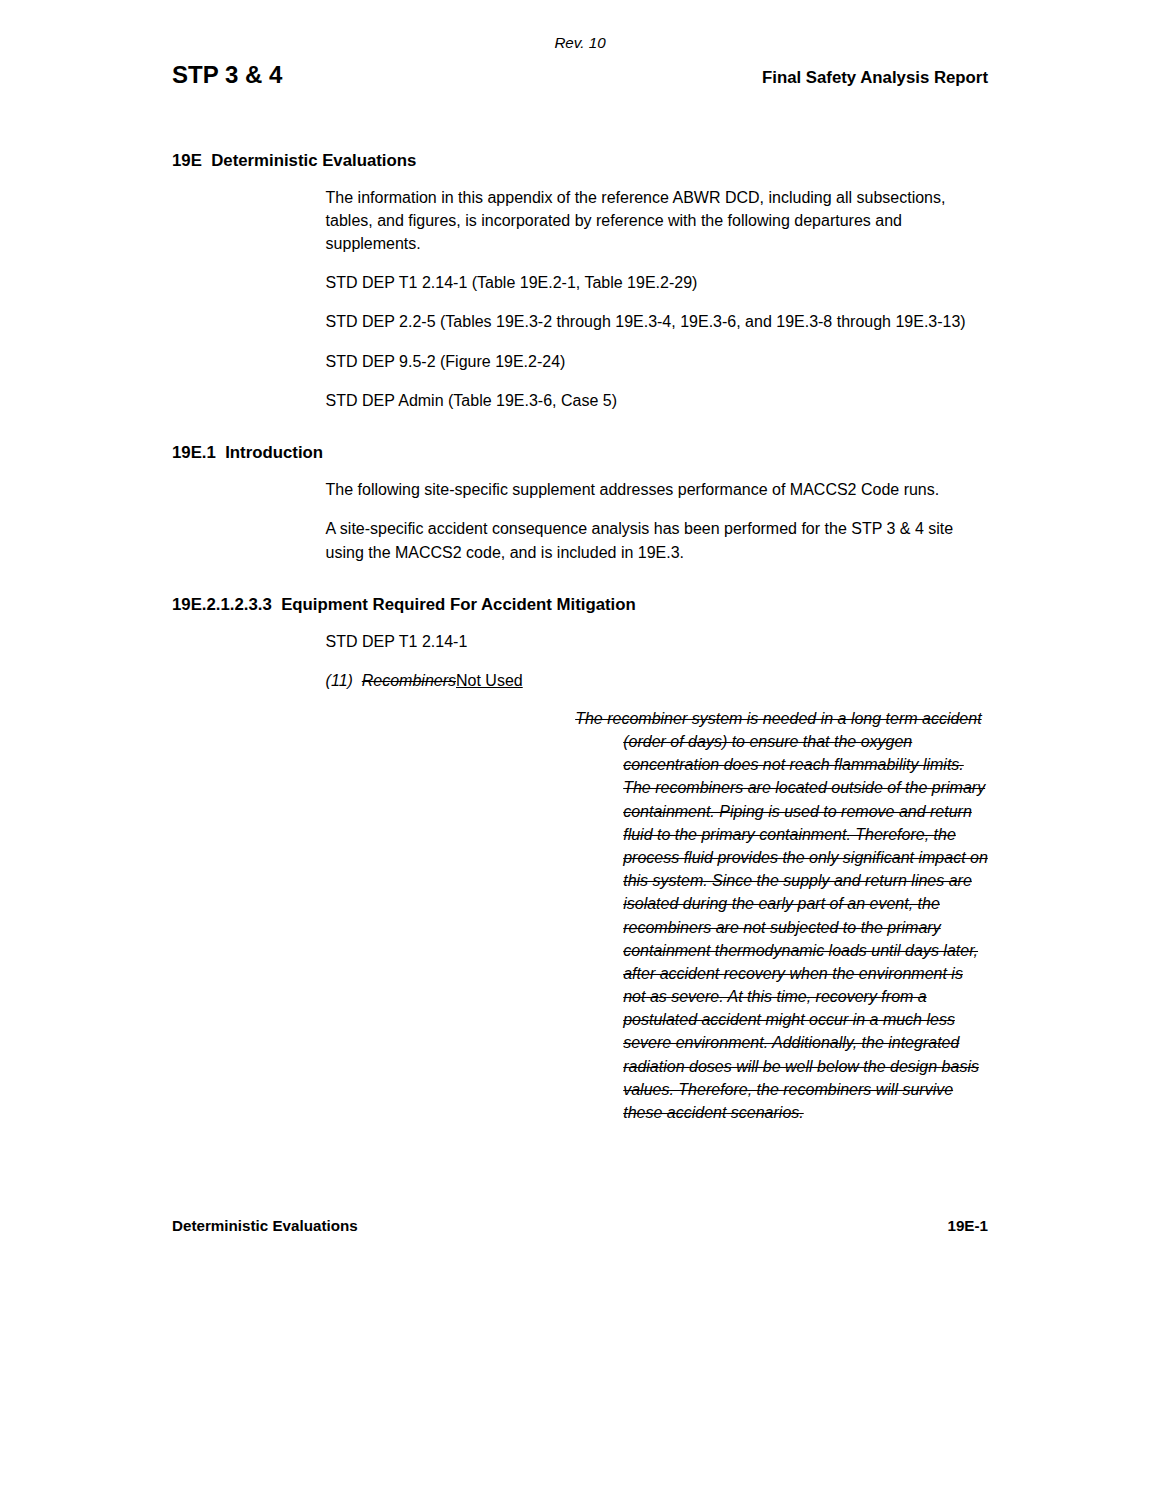Rev. 10
STP 3 & 4
Final Safety Analysis Report
19E Deterministic Evaluations
The information in this appendix of the reference ABWR DCD, including all subsections, tables, and figures, is incorporated by reference with the following departures and supplements.
STD DEP T1 2.14-1 (Table 19E.2-1, Table 19E.2-29)
STD DEP 2.2-5 (Tables 19E.3-2 through 19E.3-4, 19E.3-6, and 19E.3-8 through 19E.3-13)
STD DEP 9.5-2 (Figure 19E.2-24)
STD DEP Admin (Table 19E.3-6, Case 5)
19E.1 Introduction
The following site-specific supplement addresses performance of MACCS2 Code runs.
A site-specific accident consequence analysis has been performed for the STP 3 & 4 site using the MACCS2 code, and is included in 19E.3.
19E.2.1.2.3.3 Equipment Required For Accident Mitigation
STD DEP T1 2.14-1
(11) RecombinersNot Used
The recombiner system is needed in a long term accident (order of days) to ensure that the oxygen concentration does not reach flammability limits. The recombiners are located outside of the primary containment. Piping is used to remove and return fluid to the primary containment. Therefore, the process fluid provides the only significant impact on this system. Since the supply and return lines are isolated during the early part of an event, the recombiners are not subjected to the primary containment thermodynamic loads until days later, after accident recovery when the environment is not as severe. At this time, recovery from a postulated accident might occur in a much less severe environment. Additionally, the integrated radiation doses will be well below the design basis values. Therefore, the recombiners will survive these accident scenarios.
Deterministic Evaluations
19E-1